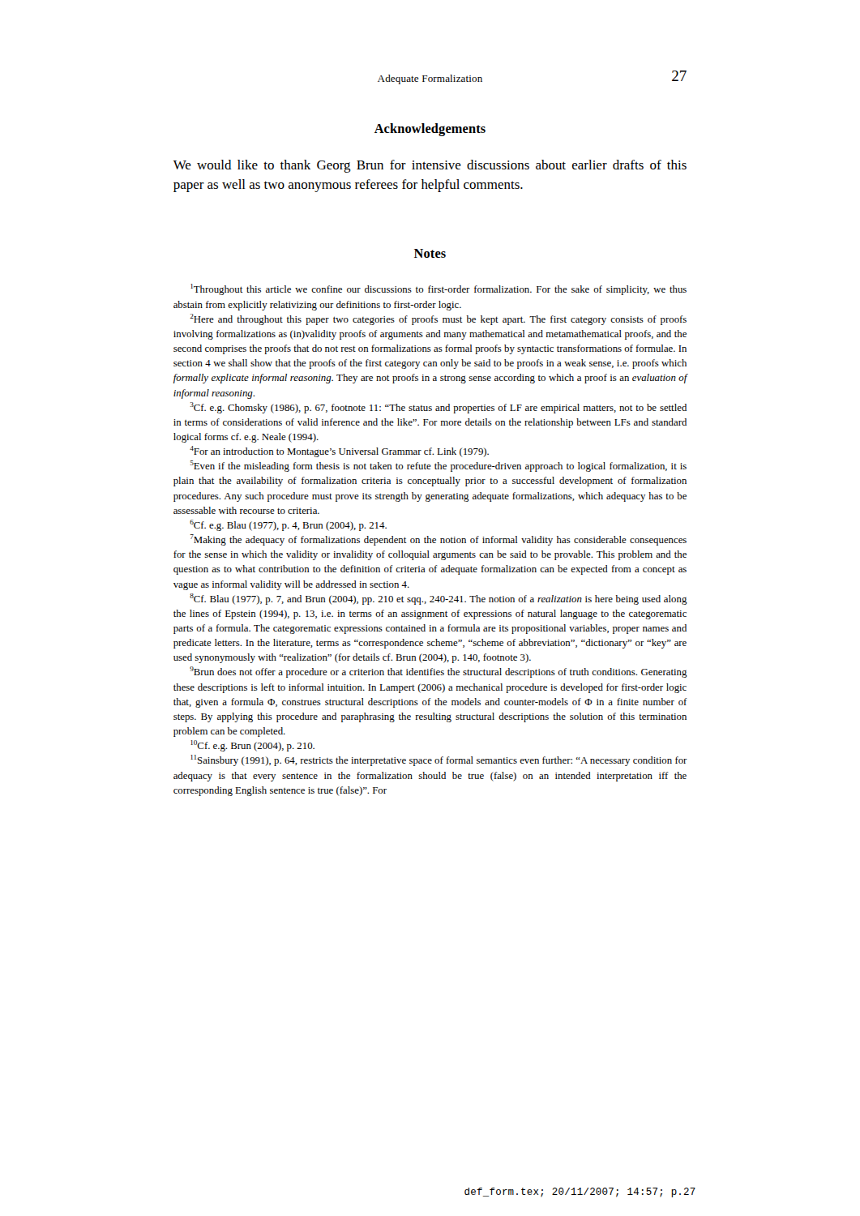Adequate Formalization 27
Acknowledgements
We would like to thank Georg Brun for intensive discussions about earlier drafts of this paper as well as two anonymous referees for helpful comments.
Notes
1Throughout this article we confine our discussions to first-order formalization. For the sake of simplicity, we thus abstain from explicitly relativizing our definitions to first-order logic.
2Here and throughout this paper two categories of proofs must be kept apart. The first category consists of proofs involving formalizations as (in)validity proofs of arguments and many mathematical and metamathematical proofs, and the second comprises the proofs that do not rest on formalizations as formal proofs by syntactic transformations of formulae. In section 4 we shall show that the proofs of the first category can only be said to be proofs in a weak sense, i.e. proofs which formally explicate informal reasoning. They are not proofs in a strong sense according to which a proof is an evaluation of informal reasoning.
3Cf. e.g. Chomsky (1986), p. 67, footnote 11: “The status and properties of LF are empirical matters, not to be settled in terms of considerations of valid inference and the like”. For more details on the relationship between LFs and standard logical forms cf. e.g. Neale (1994).
4For an introduction to Montague’s Universal Grammar cf. Link (1979).
5Even if the misleading form thesis is not taken to refute the procedure-driven approach to logical formalization, it is plain that the availability of formalization criteria is conceptually prior to a successful development of formalization procedures. Any such procedure must prove its strength by generating adequate formalizations, which adequacy has to be assessable with recourse to criteria.
6Cf. e.g. Blau (1977), p. 4, Brun (2004), p. 214.
7Making the adequacy of formalizations dependent on the notion of informal validity has considerable consequences for the sense in which the validity or invalidity of colloquial arguments can be said to be provable. This problem and the question as to what contribution to the definition of criteria of adequate formalization can be expected from a concept as vague as informal validity will be addressed in section 4.
8Cf. Blau (1977), p. 7, and Brun (2004), pp. 210 et sqq., 240-241. The notion of a realization is here being used along the lines of Epstein (1994), p. 13, i.e. in terms of an assignment of expressions of natural language to the categorematic parts of a formula. The categorematic expressions contained in a formula are its propositional variables, proper names and predicate letters. In the literature, terms as “correspondence scheme”, “scheme of abbreviation”, “dictionary” or “key” are used synonymously with “realization” (for details cf. Brun (2004), p. 140, footnote 3).
9Brun does not offer a procedure or a criterion that identifies the structural descriptions of truth conditions. Generating these descriptions is left to informal intuition. In Lampert (2006) a mechanical procedure is developed for first-order logic that, given a formula Φ, construes structural descriptions of the models and counter-models of Φ in a finite number of steps. By applying this procedure and paraphrasing the resulting structural descriptions the solution of this termination problem can be completed.
10Cf. e.g. Brun (2004), p. 210.
11Sainsbury (1991), p. 64, restricts the interpretative space of formal semantics even further: “A necessary condition for adequacy is that every sentence in the formalization should be true (false) on an intended interpretation iff the corresponding English sentence is true (false)”. For
def_form.tex; 20/11/2007; 14:57; p.27